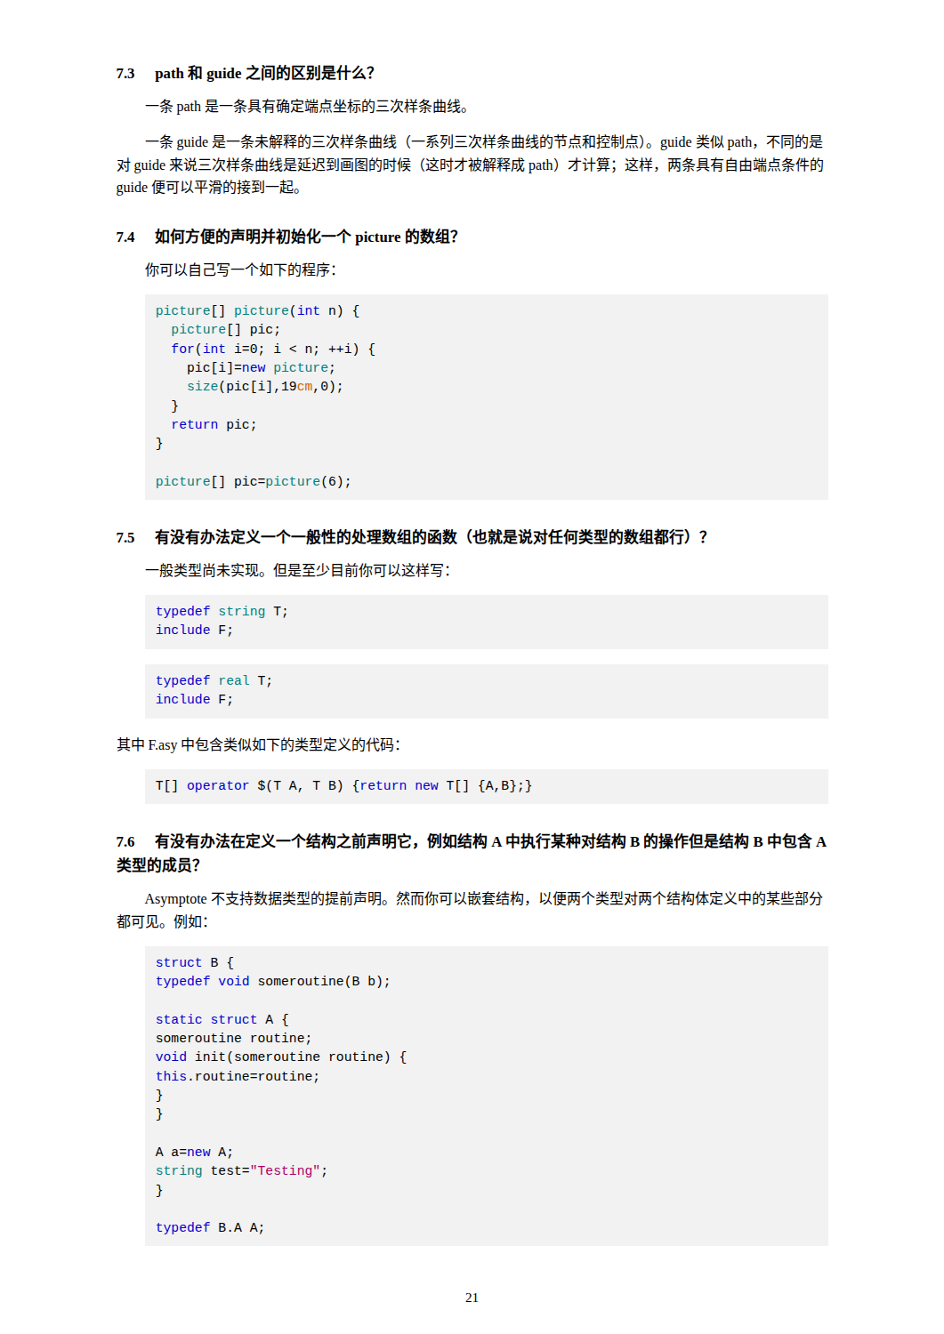7.3path 和 guide 之间的区别是什么？
一条 path 是一条具有确定端点坐标的三次样条曲线。
一条 guide 是一条未解释的三次样条曲线（一系列三次样条曲线的节点和控制点）。guide 类似 path，不同的是对 guide 来说三次样条曲线是延迟到画图的时候（这时才被解释成 path）才计算；这样，两条具有自由端点条件的 guide 便可以平滑的接到一起。
7.4如何方便的声明并初始化一个 picture 的数组？
你可以自己写一个如下的程序：
picture[] picture(int n) {
  picture[] pic;
  for(int i=0; i < n; ++i) {
    pic[i]=new picture;
    size(pic[i],19cm,0);
  }
  return pic;
}

picture[] pic=picture(6);
7.5有没有办法定义一个一般性的处理数组的函数（也就是说对任何类型的数组都行）？
一般类型尚未实现。但是至少目前你可以这样写：
typedef string T;
include F;
typedef real T;
include F;
其中 F.asy 中包含类似如下的类型定义的代码：
T[] operator $(T A, T B) {return new T[] {A,B};}
7.6有没有办法在定义一个结构之前声明它，例如结构 A 中执行某种对结构 B 的操作但是结构 B 中包含 A 类型的成员？
Asymptote 不支持数据类型的提前声明。然而你可以嵌套结构，以便两个类型对两个结构体定义中的某些部分都可见。例如：
struct B {
typedef void someroutine(B b);

static struct A {
someroutine routine;
void init(someroutine routine) {
this.routine=routine;
}
}

A a=new A;
string test="Testing";
}

typedef B.A A;
21